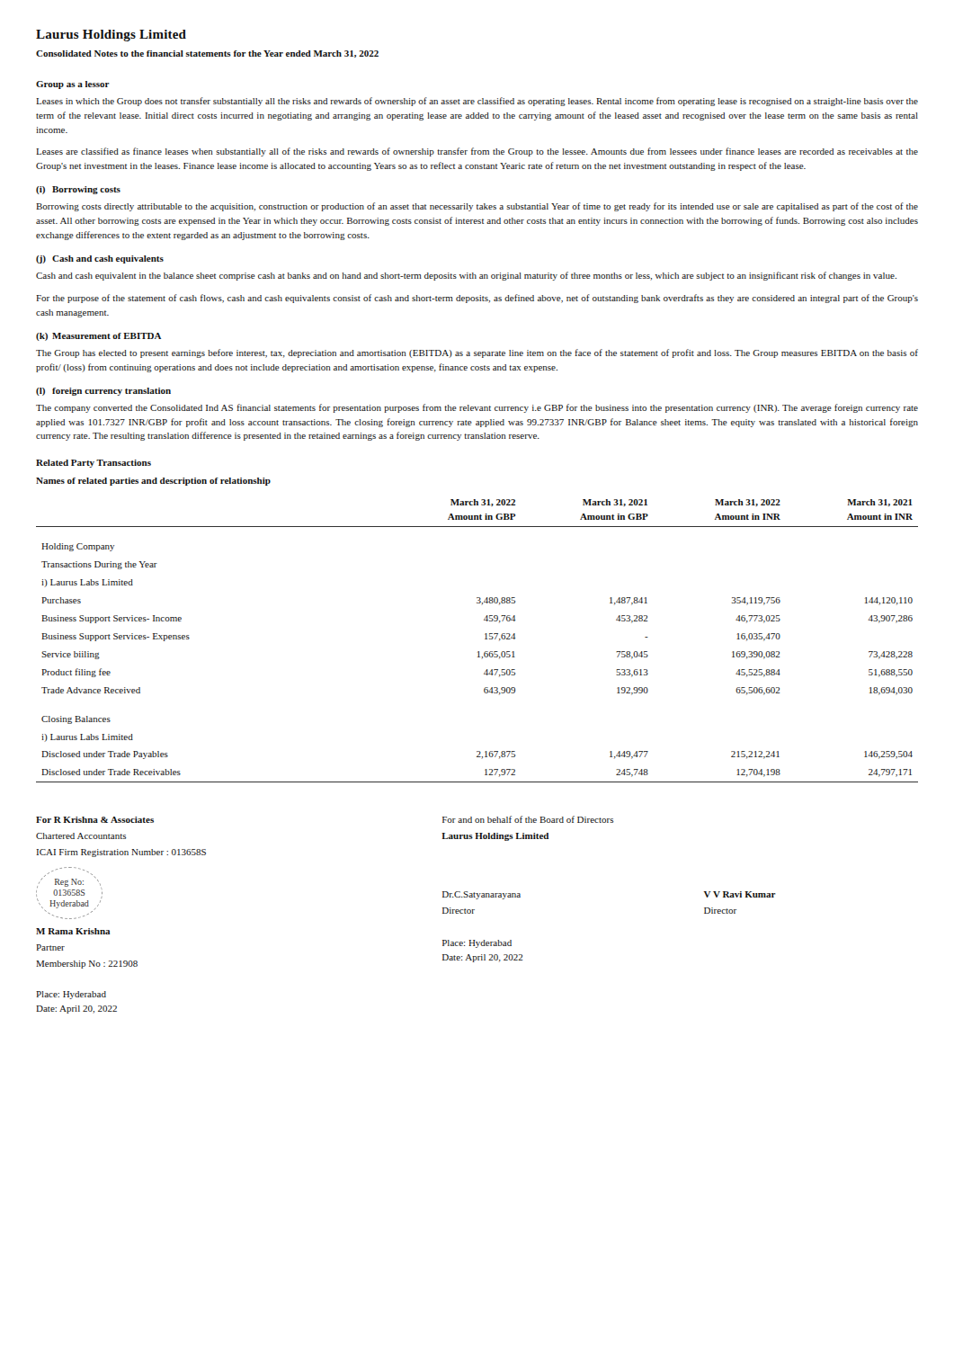Laurus Holdings Limited
Consolidated Notes to the financial statements for the Year ended March 31, 2022
Group as a lessor
Leases in which the Group does not transfer substantially all the risks and rewards of ownership of an asset are classified as operating leases. Rental income from operating lease is recognised on a straight-line basis over the term of the relevant lease. Initial direct costs incurred in negotiating and arranging an operating lease are added to the carrying amount of the leased asset and recognised over the lease term on the same basis as rental income.
Leases are classified as finance leases when substantially all of the risks and rewards of ownership transfer from the Group to the lessee. Amounts due from lessees under finance leases are recorded as receivables at the Group's net investment in the leases. Finance lease income is allocated to accounting Years so as to reflect a constant Yearic rate of return on the net investment outstanding in respect of the lease.
(i) Borrowing costs
Borrowing costs directly attributable to the acquisition, construction or production of an asset that necessarily takes a substantial Year of time to get ready for its intended use or sale are capitalised as part of the cost of the asset. All other borrowing costs are expensed in the Year in which they occur. Borrowing costs consist of interest and other costs that an entity incurs in connection with the borrowing of funds. Borrowing cost also includes exchange differences to the extent regarded as an adjustment to the borrowing costs.
(j) Cash and cash equivalents
Cash and cash equivalent in the balance sheet comprise cash at banks and on hand and short-term deposits with an original maturity of three months or less, which are subject to an insignificant risk of changes in value.
For the purpose of the statement of cash flows, cash and cash equivalents consist of cash and short-term deposits, as defined above, net of outstanding bank overdrafts as they are considered an integral part of the Group's cash management.
(k) Measurement of EBITDA
The Group has elected to present earnings before interest, tax, depreciation and amortisation (EBITDA) as a separate line item on the face of the statement of profit and loss. The Group measures EBITDA on the basis of profit/ (loss) from continuing operations and does not include depreciation and amortisation expense, finance costs and tax expense.
(l) foreign currency translation
The company converted the Consolidated Ind AS financial statements for presentation purposes from the relevant currency i.e GBP for the business into the presentation currency (INR). The average foreign currency rate applied was 101.7327 INR/GBP for profit and loss account transactions. The closing foreign currency rate applied was 99.27337 INR/GBP for Balance sheet items. The equity was translated with a historical foreign currency rate. The resulting translation difference is presented in the retained earnings as a foreign currency translation reserve.
Related Party Transactions
Names of related parties and description of relationship
| | March 31, 2022 Amount in GBP | March 31, 2021 Amount in GBP | March 31, 2022 Amount in INR | March 31, 2021 Amount in INR |
| --- | --- | --- | --- | --- |
| Holding Company | | | | |
| Transactions During the Year | | | | |
| i) Laurus Labs Limited | | | | |
| Purchases | 3,480,885 | 1,487,841 | 354,119,756 | 144,120,110 |
| Business Support Services- Income | 459,764 | 453,282 | 46,773,025 | 43,907,286 |
| Business Support Services- Expenses | 157,624 | - | 16,035,470 | |
| Service biiling | 1,665,051 | 758,045 | 169,390,082 | 73,428,228 |
| Product filing fee | 447,505 | 533,613 | 45,525,884 | 51,688,550 |
| Trade Advance Received | 643,909 | 192,990 | 65,506,602 | 18,694,030 |
| Closing Balances | | | | |
| i) Laurus Labs Limited | | | | |
| Disclosed under Trade Payables | 2,167,875 | 1,449,477 | 215,212,241 | 146,259,504 |
| Disclosed under Trade Receivables | 127,972 | 245,748 | 12,704,198 | 24,797,171 |
| For R Krishna & Associates Chartered Accountants ICAI Firm Registration Number : 013658S Reg No: 013658S Hyderabad M Rama Krishna Partner Membership No : 221908 Place: Hyderabad Date: April 20, 2022 | For and on behalf of the Board of Directors Laurus Holdings Limited / Dr.C.Satyanarayana Director / V V Ravi Kumar Director / Place: Hyderabad Date: April 20, 2022 |